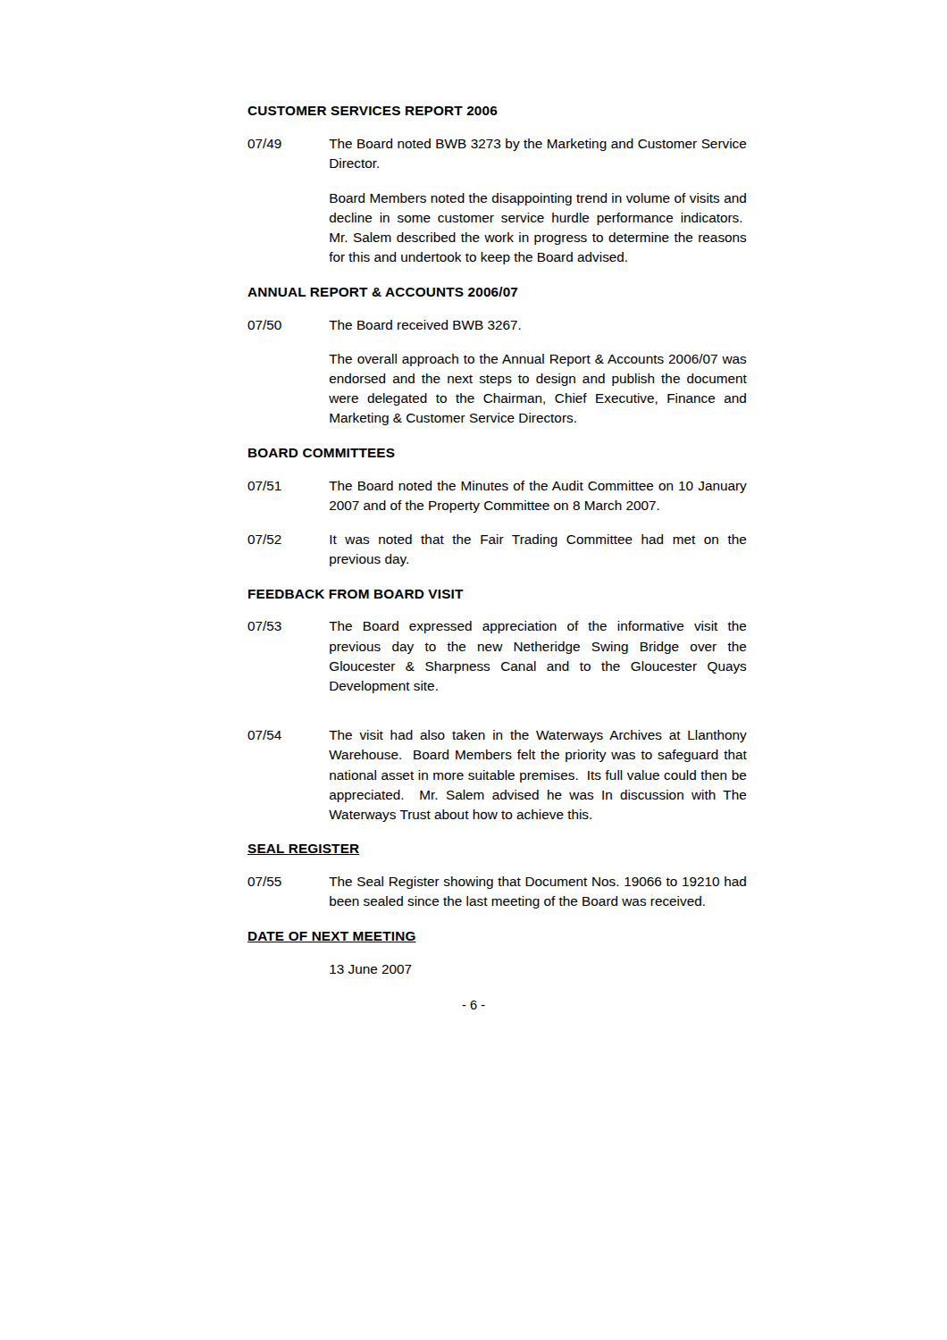CUSTOMER SERVICES REPORT 2006
07/49
The Board noted BWB 3273 by the Marketing and Customer Service Director.
Board Members noted the disappointing trend in volume of visits and decline in some customer service hurdle performance indicators. Mr. Salem described the work in progress to determine the reasons for this and undertook to keep the Board advised.
ANNUAL REPORT & ACCOUNTS 2006/07
07/50
The Board received BWB 3267.
The overall approach to the Annual Report & Accounts 2006/07 was endorsed and the next steps to design and publish the document were delegated to the Chairman, Chief Executive, Finance and Marketing & Customer Service Directors.
BOARD COMMITTEES
07/51
The Board noted the Minutes of the Audit Committee on 10 January 2007 and of the Property Committee on 8 March 2007.
07/52
It was noted that the Fair Trading Committee had met on the previous day.
FEEDBACK FROM BOARD VISIT
07/53
The Board expressed appreciation of the informative visit the previous day to the new Netheridge Swing Bridge over the Gloucester & Sharpness Canal and to the Gloucester Quays Development site.
07/54
The visit had also taken in the Waterways Archives at Llanthony Warehouse. Board Members felt the priority was to safeguard that national asset in more suitable premises. Its full value could then be appreciated. Mr. Salem advised he was In discussion with The Waterways Trust about how to achieve this.
SEAL REGISTER
07/55
The Seal Register showing that Document Nos. 19066 to 19210 had been sealed since the last meeting of the Board was received.
DATE OF NEXT MEETING
13 June 2007
- 6 -